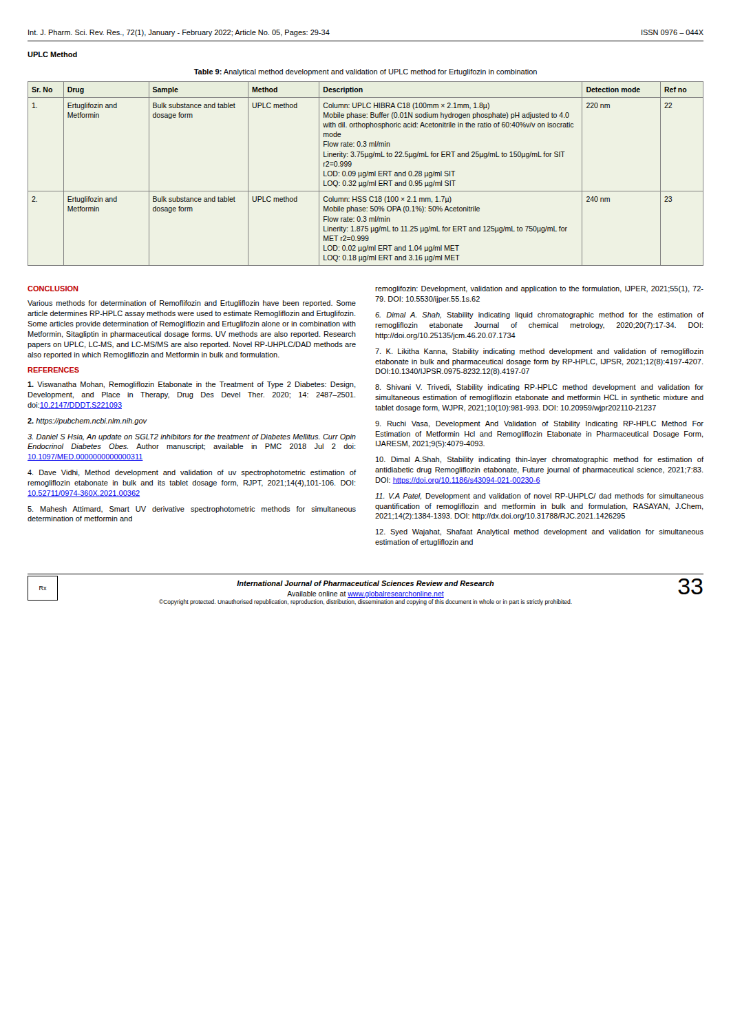Int. J. Pharm. Sci. Rev. Res., 72(1), January - February 2022; Article No. 05, Pages: 29-34 ISSN 0976 – 044X
UPLC Method
Table 9: Analytical method development and validation of UPLC method for Ertuglifozin in combination
| Sr. No | Drug | Sample | Method | Description | Detection mode | Ref no |
| --- | --- | --- | --- | --- | --- | --- |
| 1. | Ertuglifozin and Metformin | Bulk substance and tablet dosage form | UPLC method | Column: UPLC HIBRA C18 (100mm × 2.1mm, 1.8µ) Mobile phase: Buffer (0.01N sodium hydrogen phosphate) pH adjusted to 4.0 with dil. orthophosphoric acid: Acetonitrile in the ratio of 60:40%v/v on isocratic mode Flow rate: 0.3 ml/min Linerity: 3.75µg/mL to 22.5µg/mL for ERT and 25µg/mL to 150µg/mL for SIT r2=0.999 LOD: 0.09 µg/ml ERT and 0.28 µg/ml SIT LOQ: 0.32 µg/ml ERT and 0.95 µg/ml SIT | 220 nm | 22 |
| 2. | Ertuglifozin and Metformin | Bulk substance and tablet dosage form | UPLC method | Column: HSS C18 (100 × 2.1 mm, 1.7µ) Mobile phase: 50% OPA (0.1%): 50% Acetonitrile Flow rate: 0.3 ml/min Linerity: 1.875 µg/mL to 11.25 µg/mL for ERT and 125µg/mL to 750µg/mL for MET r2=0.999 LOD: 0.02 µg/ml ERT and 1.04 µg/ml MET LOQ: 0.18 µg/ml ERT and 3.16 µg/ml MET | 240 nm | 23 |
CONCLUSION
Various methods for determination of Remoflifozin and Ertugliflozin have been reported. Some article determines RP-HPLC assay methods were used to estimate Remogliflozin and Ertuglifozin. Some articles provide determination of Remogliflozin and Ertuglifozin alone or in combination with Metformin, Sitagliptin in pharmaceutical dosage forms. UV methods are also reported. Research papers on UPLC, LC-MS, and LC-MS/MS are also reported. Novel RP-UHPLC/DAD methods are also reported in which Remogliflozin and Metformin in bulk and formulation.
REFERENCES
1. Viswanatha Mohan, Remogliflozin Etabonate in the Treatment of Type 2 Diabetes: Design, Development, and Place in Therapy, Drug Des Devel Ther. 2020; 14: 2487–2501. doi:10.2147/DDDT.S221093
2. https://pubchem.ncbi.nlm.nih.gov
3. Daniel S Hsia, An update on SGLT2 inhibitors for the treatment of Diabetes Mellitus. Curr Opin Endocrinol Diabetes Obes. Author manuscript; available in PMC 2018 Jul 2 doi: 10.1097/MED.0000000000000311
4. Dave Vidhi, Method development and validation of uv spectrophotometric estimation of remogliflozin etabonate in bulk and its tablet dosage form, RJPT, 2021;14(4),101-106. DOI: 10.52711/0974-360X.2021.00362
5. Mahesh Attimard, Smart UV derivative spectrophotometric methods for simultaneous determination of metformin and
remoglifozin: Development, validation and application to the formulation, IJPER, 2021;55(1), 72-79. DOI: 10.5530/ijper.55.1s.62
6. Dimal A. Shah, Stability indicating liquid chromatographic method for the estimation of remogliflozin etabonate Journal of chemical metrology, 2020;20(7):17-34. DOI: http://doi.org/10.25135/jcm.46.20.07.1734
7. K. Likitha Kanna, Stability indicating method development and validation of remogliflozin etabonate in bulk and pharmaceutical dosage form by RP-HPLC, IJPSR, 2021;12(8):4197-4207. DOI:10.1340/IJPSR.0975-8232.12(8).4197-07
8. Shivani V. Trivedi, Stability indicating RP-HPLC method development and validation for simultaneous estimation of remogliflozin etabonate and metformin HCL in synthetic mixture and tablet dosage form, WJPR, 2021;10(10):981-993. DOI: 10.20959/wjpr202110-21237
9. Ruchi Vasa, Development And Validation of Stability Indicating RP-HPLC Method For Estimation of Metformin Hcl and Remogliflozin Etabonate in Pharmaceutical Dosage Form, IJARESM, 2021;9(5):4079-4093.
10. Dimal A.Shah, Stability indicating thin-layer chromatographic method for estimation of antidiabetic drug Remogliflozin etabonate, Future journal of pharmaceutical science, 2021;7:83. DOI: https://doi.org/10.1186/s43094-021-00230-6
11. V.A Patel, Development and validation of novel RP-UHPLC/ dad methods for simultaneous quantification of remogliflozin and metformin in bulk and formulation, RASAYAN, J.Chem, 2021;14(2):1384-1393. DOI: http://dx.doi.org/10.31788/RJC.2021.1426295
12. Syed Wajahat, Shafaat Analytical method development and validation for simultaneous estimation of ertugliflozin and
Rx
33
International Journal of Pharmaceutical Sciences Review and Research
Available online at www.globalresearchonline.net
©Copyright protected. Unauthorised republication, reproduction, distribution, dissemination and copying of this document in whole or in part is strictly prohibited.